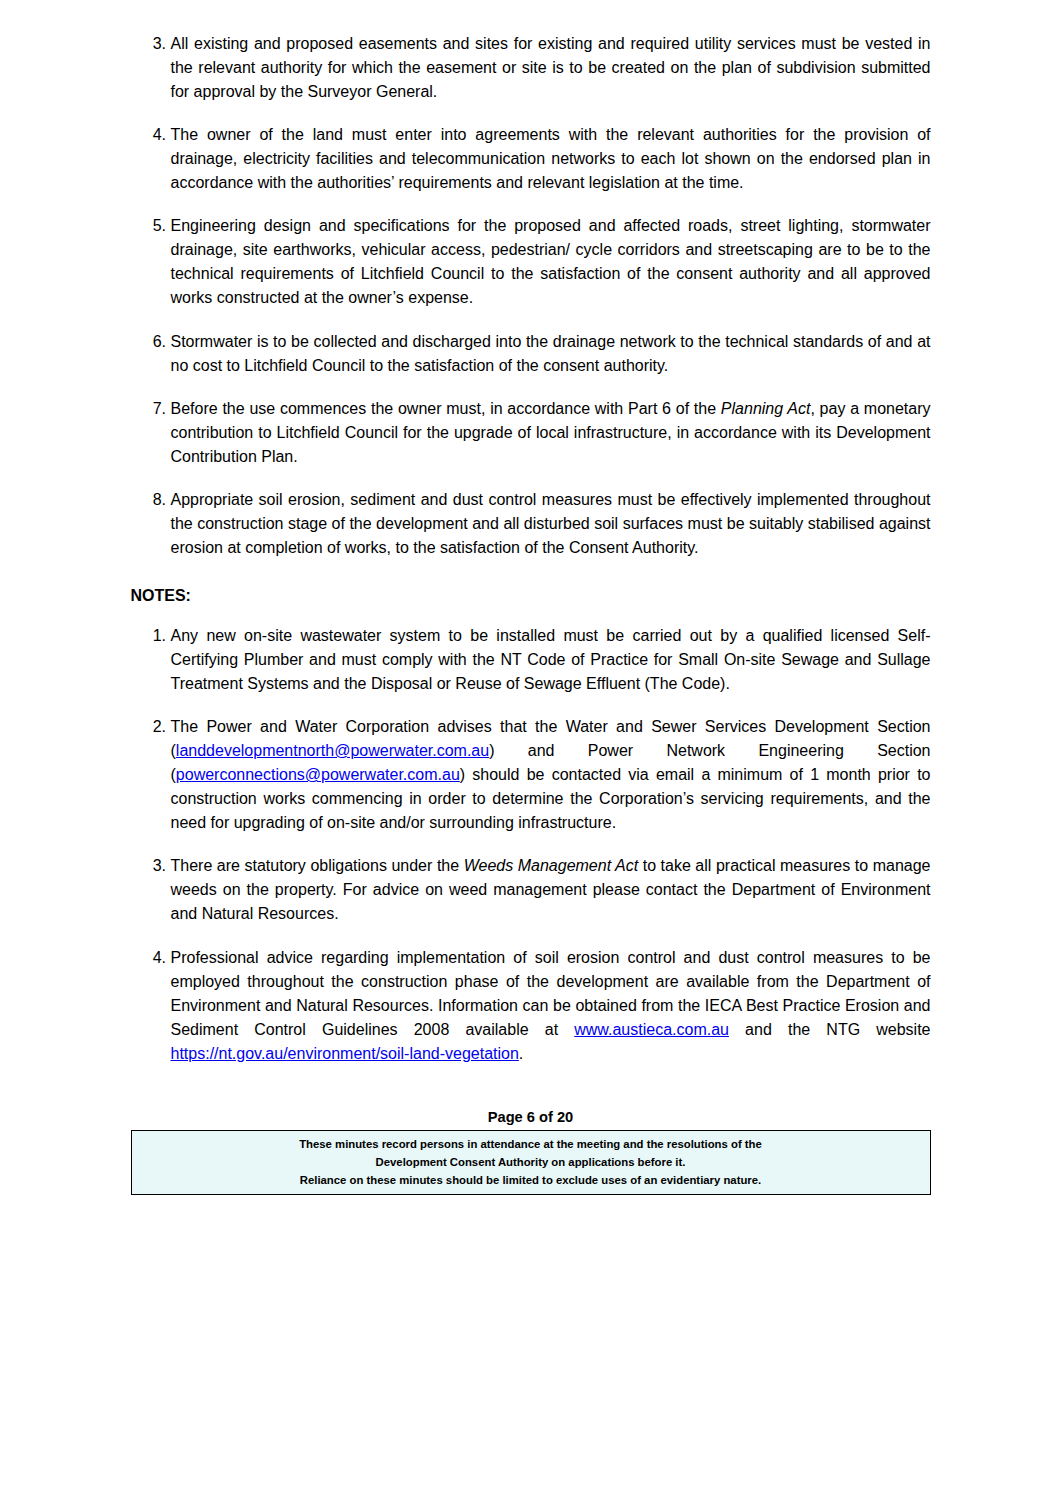All existing and proposed easements and sites for existing and required utility services must be vested in the relevant authority for which the easement or site is to be created on the plan of subdivision submitted for approval by the Surveyor General.
The owner of the land must enter into agreements with the relevant authorities for the provision of drainage, electricity facilities and telecommunication networks to each lot shown on the endorsed plan in accordance with the authorities’ requirements and relevant legislation at the time.
Engineering design and specifications for the proposed and affected roads, street lighting, stormwater drainage, site earthworks, vehicular access, pedestrian/ cycle corridors and streetscaping are to be to the technical requirements of Litchfield Council to the satisfaction of the consent authority and all approved works constructed at the owner’s expense.
Stormwater is to be collected and discharged into the drainage network to the technical standards of and at no cost to Litchfield Council to the satisfaction of the consent authority.
Before the use commences the owner must, in accordance with Part 6 of the Planning Act, pay a monetary contribution to Litchfield Council for the upgrade of local infrastructure, in accordance with its Development Contribution Plan.
Appropriate soil erosion, sediment and dust control measures must be effectively implemented throughout the construction stage of the development and all disturbed soil surfaces must be suitably stabilised against erosion at completion of works, to the satisfaction of the Consent Authority.
NOTES:
Any new on-site wastewater system to be installed must be carried out by a qualified licensed Self-Certifying Plumber and must comply with the NT Code of Practice for Small On-site Sewage and Sullage Treatment Systems and the Disposal or Reuse of Sewage Effluent (The Code).
The Power and Water Corporation advises that the Water and Sewer Services Development Section (landdevelopmentnorth@powerwater.com.au) and Power Network Engineering Section (powerconnections@powerwater.com.au) should be contacted via email a minimum of 1 month prior to construction works commencing in order to determine the Corporation’s servicing requirements, and the need for upgrading of on-site and/or surrounding infrastructure.
There are statutory obligations under the Weeds Management Act to take all practical measures to manage weeds on the property. For advice on weed management please contact the Department of Environment and Natural Resources.
Professional advice regarding implementation of soil erosion control and dust control measures to be employed throughout the construction phase of the development are available from the Department of Environment and Natural Resources. Information can be obtained from the IECA Best Practice Erosion and Sediment Control Guidelines 2008 available at www.austieca.com.au and the NTG website https://nt.gov.au/environment/soil-land-vegetation.
Page 6 of 20
These minutes record persons in attendance at the meeting and the resolutions of the
Development Consent Authority on applications before it.
Reliance on these minutes should be limited to exclude uses of an evidentiary nature.